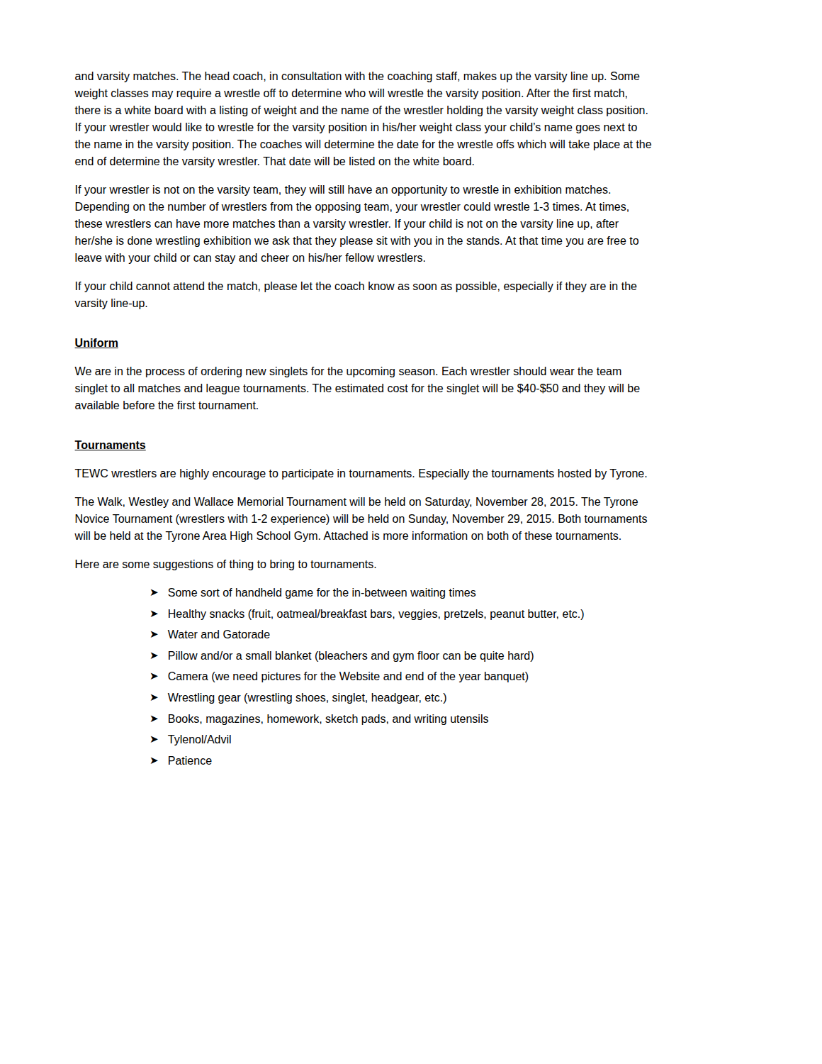and varsity matches. The head coach, in consultation with the coaching staff, makes up the varsity line up. Some weight classes may require a wrestle off to determine who will wrestle the varsity position. After the first match, there is a white board with a listing of weight and the name of the wrestler holding the varsity weight class position. If your wrestler would like to wrestle for the varsity position in his/her weight class your child’s name goes next to the name in the varsity position. The coaches will determine the date for the wrestle offs which will take place at the end of determine the varsity wrestler. That date will be listed on the white board.
If your wrestler is not on the varsity team, they will still have an opportunity to wrestle in exhibition matches. Depending on the number of wrestlers from the opposing team, your wrestler could wrestle 1-3 times. At times, these wrestlers can have more matches than a varsity wrestler. If your child is not on the varsity line up, after her/she is done wrestling exhibition we ask that they please sit with you in the stands. At that time you are free to leave with your child or can stay and cheer on his/her fellow wrestlers.
If your child cannot attend the match, please let the coach know as soon as possible, especially if they are in the varsity line-up.
Uniform
We are in the process of ordering new singlets for the upcoming season. Each wrestler should wear the team singlet to all matches and league tournaments. The estimated cost for the singlet will be $40-$50 and they will be available before the first tournament.
Tournaments
TEWC wrestlers are highly encourage to participate in tournaments. Especially the tournaments hosted by Tyrone.
The Walk, Westley and Wallace Memorial Tournament will be held on Saturday, November 28, 2015. The Tyrone Novice Tournament (wrestlers with 1-2 experience) will be held on Sunday, November 29, 2015. Both tournaments will be held at the Tyrone Area High School Gym. Attached is more information on both of these tournaments.
Here are some suggestions of thing to bring to tournaments.
Some sort of handheld game for the in-between waiting times
Healthy snacks (fruit, oatmeal/breakfast bars, veggies, pretzels, peanut butter, etc.)
Water and Gatorade
Pillow and/or a small blanket (bleachers and gym floor can be quite hard)
Camera (we need pictures for the Website and end of the year banquet)
Wrestling gear (wrestling shoes, singlet, headgear, etc.)
Books, magazines, homework, sketch pads, and writing utensils
Tylenol/Advil
Patience